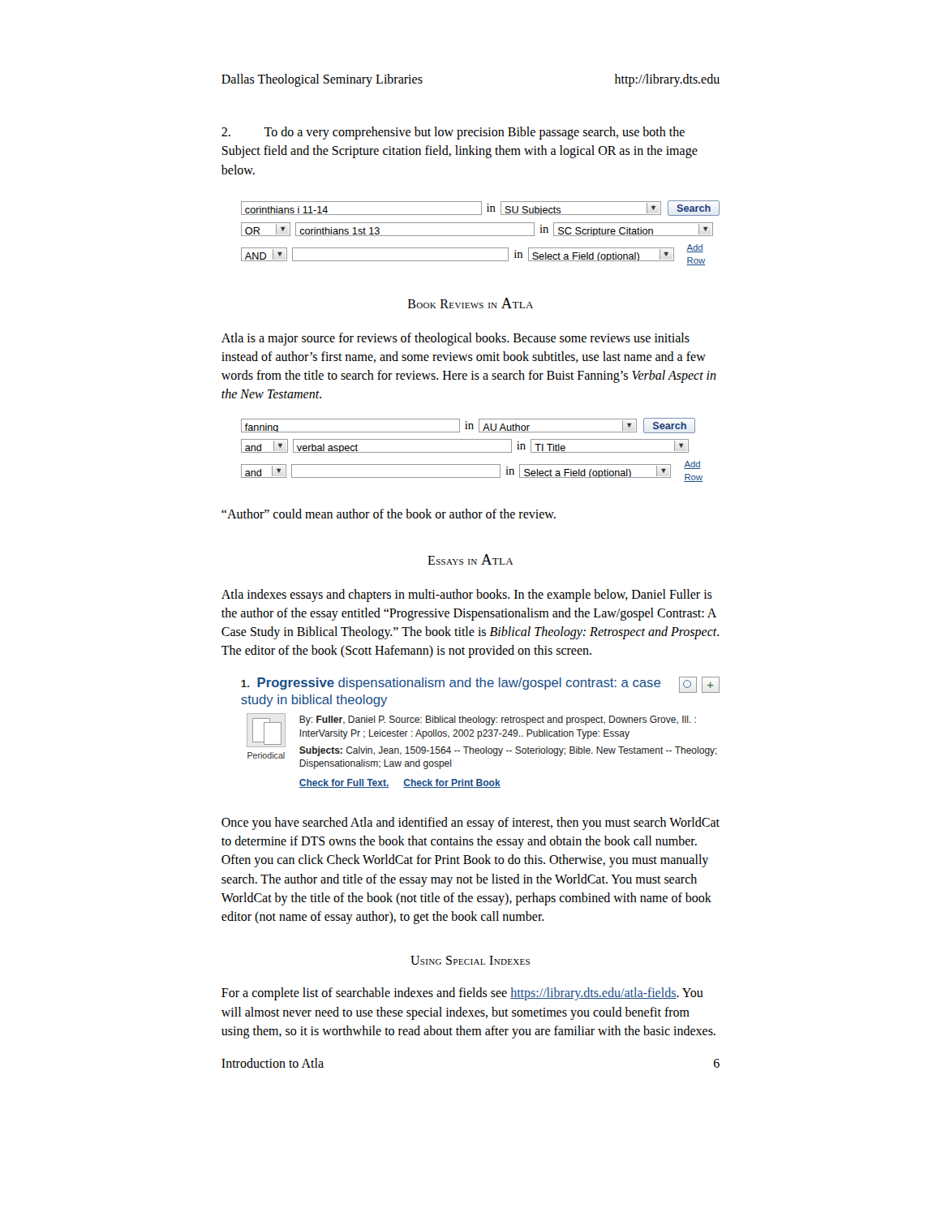Dallas Theological Seminary Libraries
http://library.dts.edu
2. To do a very comprehensive but low precision Bible passage search, use both the Subject field and the Scripture citation field, linking them with a logical OR as in the image below.
corinthians i 11-14 in SU Subjects▼ Search
OR▼ corinthians 1st 13 in SC Scripture Citation▼
AND▼ in Select a Field (optional)▼ Add Row
Book Reviews in Atla
Atla is a major source for reviews of theological books. Because some reviews use initials instead of author’s first name, and some reviews omit book subtitles, use last name and a few words from the title to search for reviews. Here is a search for Buist Fanning’s Verbal Aspect in the New Testament.
fanning in AU Author▼ Search
and▼ verbal aspect in TI Title▼
and▼ in Select a Field (optional)▼ Add Row
“Author” could mean author of the book or author of the review.
Essays in Atla
Atla indexes essays and chapters in multi-author books. In the example below, Daniel Fuller is the author of the essay entitled “Progressive Dispensationalism and the Law/gospel Contrast: A Case Study in Biblical Theology.” The book title is Biblical Theology: Retrospect and Prospect. The editor of the book (Scott Hafemann) is not provided on this screen.
1. Progressive dispensationalism and the law/gospel contrast: a case study in biblical theology
Periodical
By: Fuller, Daniel P. Source: Biblical theology: retrospect and prospect, Downers Grove, Ill. : InterVarsity Pr ; Leicester : Apollos, 2002 p237-249.. Publication Type: Essay
Subjects: Calvin, Jean, 1509-1564 -- Theology -- Soteriology; Bible. New Testament -- Theology; Dispensationalism; Law and gospel
Check for Full Text. Check for Print Book
Once you have searched Atla and identified an essay of interest, then you must search WorldCat to determine if DTS owns the book that contains the essay and obtain the book call number. Often you can click Check WorldCat for Print Book to do this. Otherwise, you must manually search. The author and title of the essay may not be listed in the WorldCat. You must search WorldCat by the title of the book (not title of the essay), perhaps combined with name of book editor (not name of essay author), to get the book call number.
Using Special Indexes
For a complete list of searchable indexes and fields see https://library.dts.edu/atla-fields. You will almost never need to use these special indexes, but sometimes you could benefit from using them, so it is worthwhile to read about them after you are familiar with the basic indexes.
Introduction to Atla
6